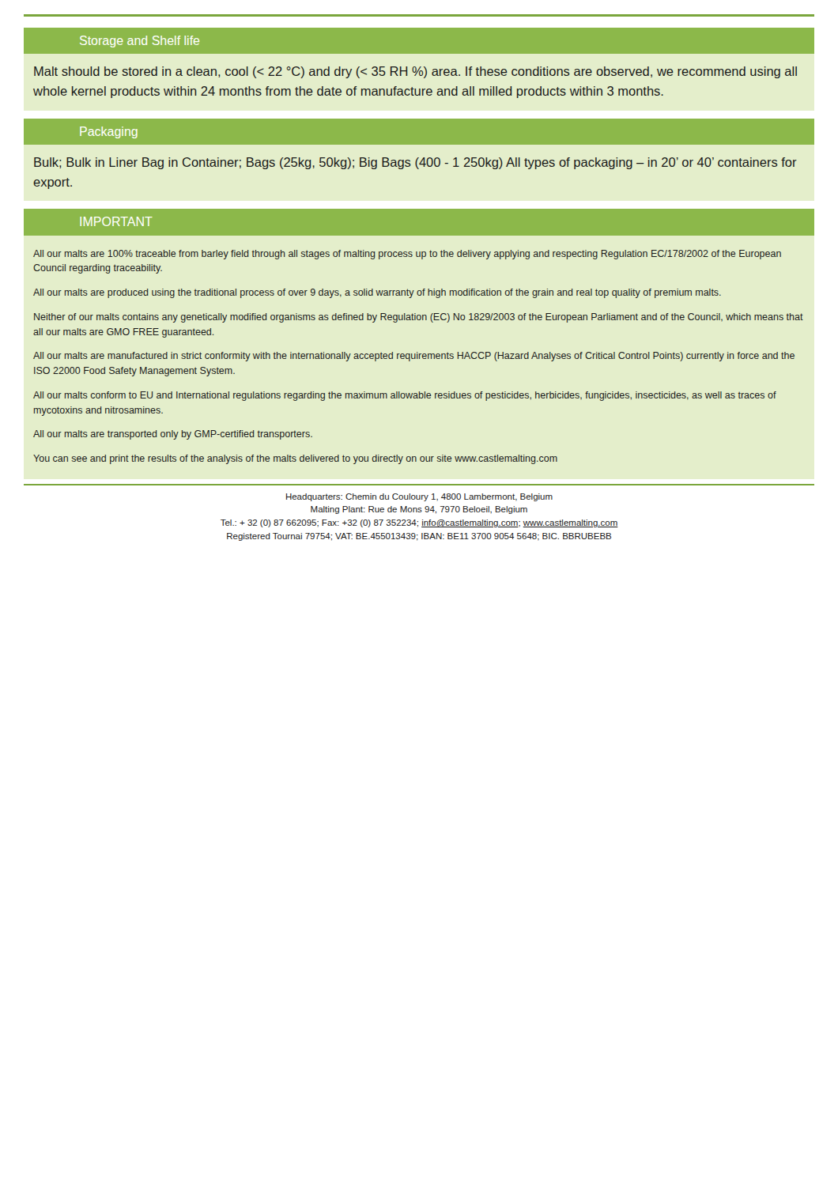Storage and Shelf life
Malt should be stored in a clean, cool (< 22 °C) and dry (< 35 RH %) area. If these conditions are observed, we recommend using all whole kernel products within 24 months from the date of manufacture and all milled products within 3 months.
Packaging
Bulk; Bulk in Liner Bag in Container; Bags (25kg, 50kg); Big Bags (400 - 1 250kg) All types of packaging – in 20’ or 40’ containers for export.
IMPORTANT
All our malts are 100% traceable from barley field through all stages of malting process up to the delivery applying and respecting Regulation EC/178/2002 of the European Council regarding traceability.
All our malts are produced using the traditional process of over 9 days, a solid warranty of high modification of the grain and real top quality of premium malts.
Neither of our malts contains any genetically modified organisms as defined by Regulation (EC) No 1829/2003 of the European Parliament and of the Council, which means that all our malts are GMO FREE guaranteed.
All our malts are manufactured in strict conformity with the internationally accepted requirements HACCP (Hazard Analyses of Critical Control Points) currently in force and the ISO 22000 Food Safety Management System.
All our malts conform to EU and International regulations regarding the maximum allowable residues of pesticides, herbicides, fungicides, insecticides, as well as traces of mycotoxins and nitrosamines.
All our malts are transported only by GMP-certified transporters.
You can see and print the results of the analysis of the malts delivered to you directly on our site www.castlemalting.com
Headquarters: Chemin du Couloury 1, 4800 Lambermont, Belgium
Malting Plant: Rue de Mons 94, 7970 Beloeil, Belgium
Tel.: + 32 (0) 87 662095; Fax: +32 (0) 87 352234; info@castlemalting.com; www.castlemalting.com
Registered Tournai 79754; VAT: BE.455013439; IBAN: BE11 3700 9054 5648; BIC. BBRUBEBB